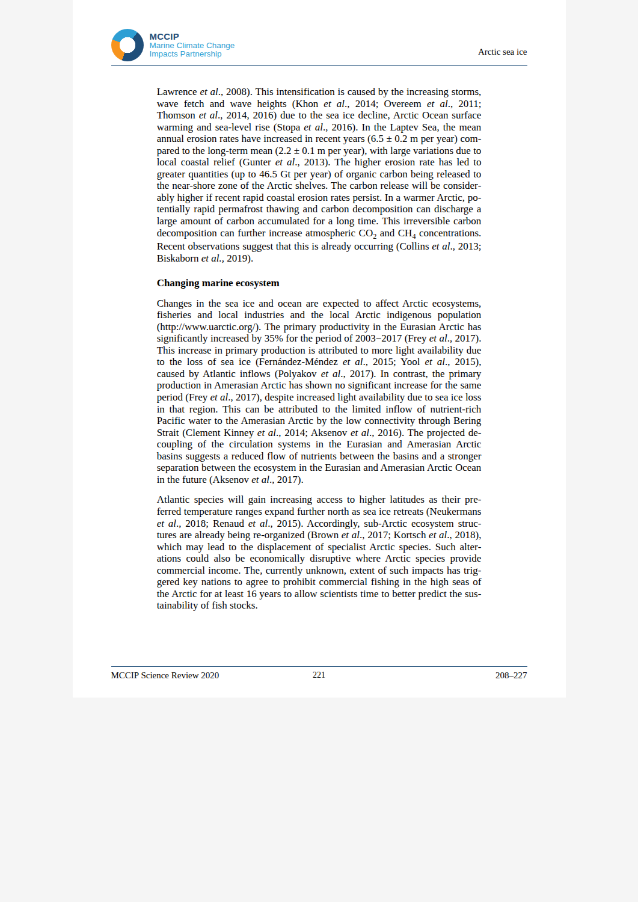MCCIP
Marine Climate Change
Impacts Partnership
Arctic sea ice
Lawrence et al., 2008). This intensification is caused by the increasing storms, wave fetch and wave heights (Khon et al., 2014; Overeem et al., 2011; Thomson et al., 2014, 2016) due to the sea ice decline, Arctic Ocean surface warming and sea-level rise (Stopa et al., 2016). In the Laptev Sea, the mean annual erosion rates have increased in recent years (6.5 ± 0.2 m per year) compared to the long-term mean (2.2 ± 0.1 m per year), with large variations due to local coastal relief (Gunter et al., 2013). The higher erosion rate has led to greater quantities (up to 46.5 Gt per year) of organic carbon being released to the near-shore zone of the Arctic shelves. The carbon release will be considerably higher if recent rapid coastal erosion rates persist. In a warmer Arctic, potentially rapid permafrost thawing and carbon decomposition can discharge a large amount of carbon accumulated for a long time. This irreversible carbon decomposition can further increase atmospheric CO2 and CH4 concentrations. Recent observations suggest that this is already occurring (Collins et al., 2013; Biskaborn et al., 2019).
Changing marine ecosystem
Changes in the sea ice and ocean are expected to affect Arctic ecosystems, fisheries and local industries and the local Arctic indigenous population (http://www.uarctic.org/). The primary productivity in the Eurasian Arctic has significantly increased by 35% for the period of 2003−2017 (Frey et al., 2017). This increase in primary production is attributed to more light availability due to the loss of sea ice (Fernández-Méndez et al., 2015; Yool et al., 2015), caused by Atlantic inflows (Polyakov et al., 2017). In contrast, the primary production in Amerasian Arctic has shown no significant increase for the same period (Frey et al., 2017), despite increased light availability due to sea ice loss in that region. This can be attributed to the limited inflow of nutrient-rich Pacific water to the Amerasian Arctic by the low connectivity through Bering Strait (Clement Kinney et al., 2014; Aksenov et al., 2016). The projected decoupling of the circulation systems in the Eurasian and Amerasian Arctic basins suggests a reduced flow of nutrients between the basins and a stronger separation between the ecosystem in the Eurasian and Amerasian Arctic Ocean in the future (Aksenov et al., 2017).
Atlantic species will gain increasing access to higher latitudes as their preferred temperature ranges expand further north as sea ice retreats (Neukermans et al., 2018; Renaud et al., 2015). Accordingly, sub-Arctic ecosystem structures are already being re-organized (Brown et al., 2017; Kortsch et al., 2018), which may lead to the displacement of specialist Arctic species. Such alterations could also be economically disruptive where Arctic species provide commercial income. The, currently unknown, extent of such impacts has triggered key nations to agree to prohibit commercial fishing in the high seas of the Arctic for at least 16 years to allow scientists time to better predict the sustainability of fish stocks.
MCCIP Science Review 2020
221
208–227